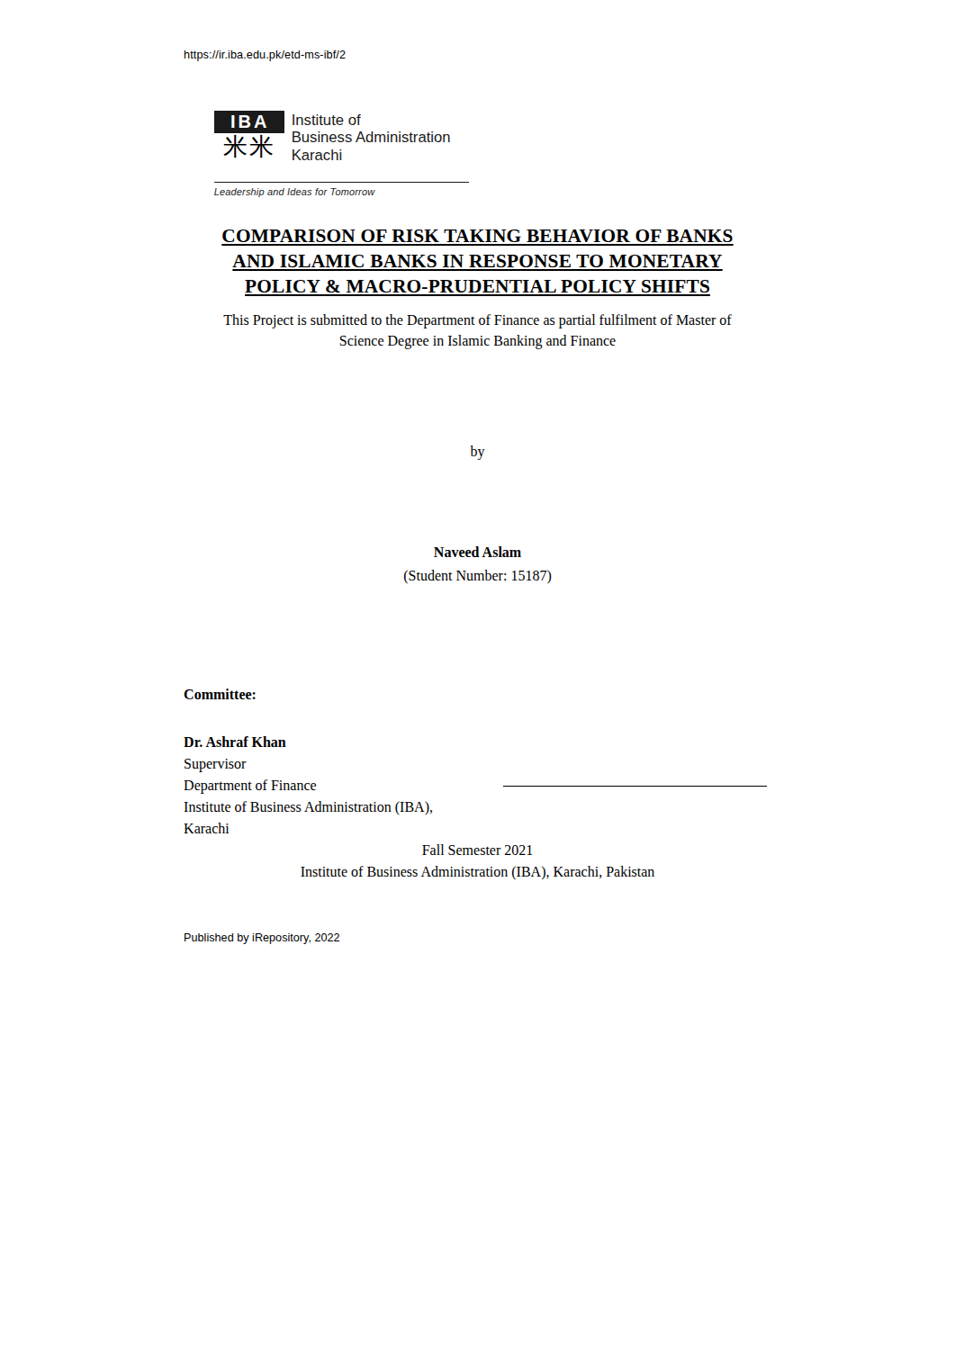https://ir.iba.edu.pk/etd-ms-ibf/2
IBA
米米
Institute of
Business Administration
Karachi
Leadership and Ideas for Tomorrow
COMPARISON OF RISK TAKING BEHAVIOR OF BANKS AND ISLAMIC BANKS IN RESPONSE TO MONETARY POLICY & MACRO-PRUDENTIAL POLICY SHIFTS
This Project is submitted to the Department of Finance as partial fulfilment of Master of Science Degree in Islamic Banking and Finance
by
Naveed Aslam
(Student Number: 15187)
Committee:
Dr. Ashraf Khan
Supervisor
Department of Finance
Institute of Business Administration (IBA), Karachi
Fall Semester 2021
Institute of Business Administration (IBA), Karachi, Pakistan
Published by iRepository, 2022